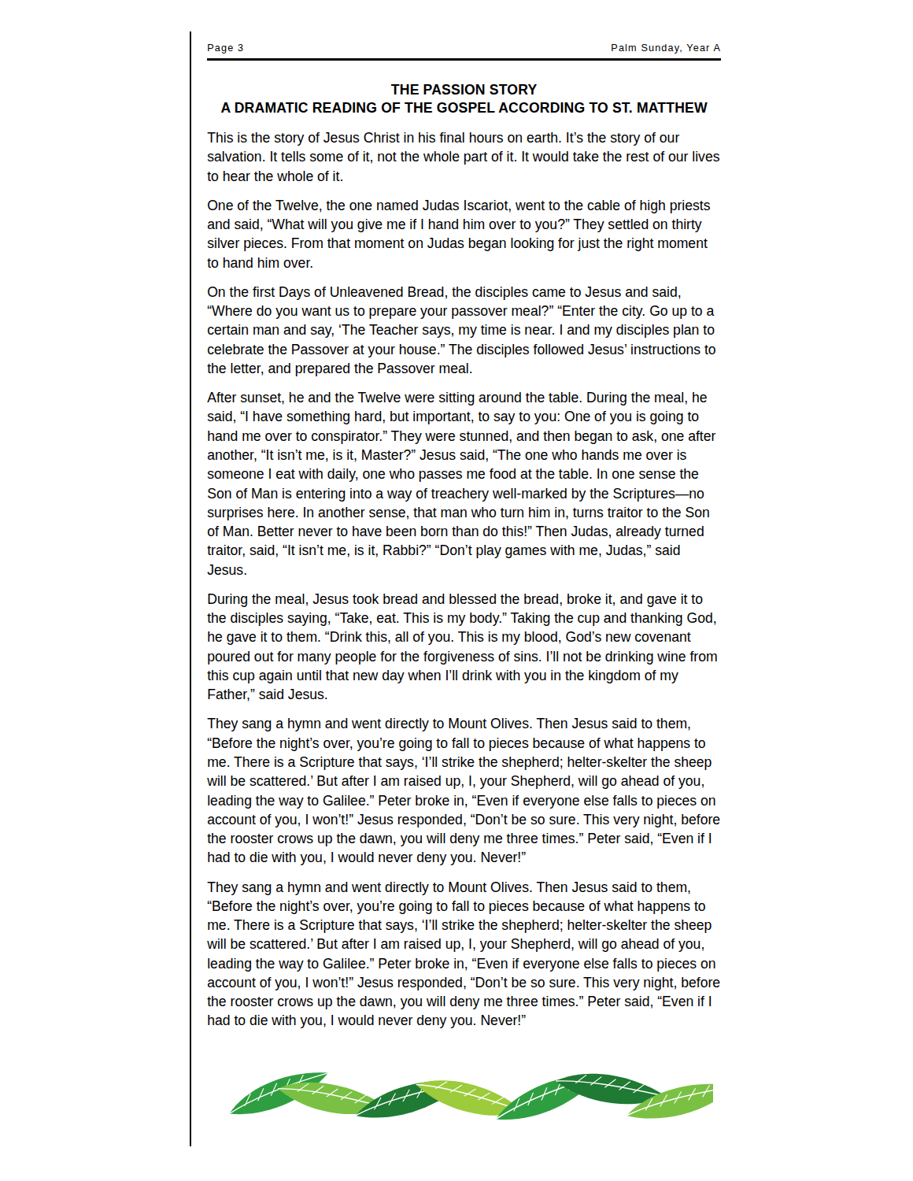Page 3
Palm Sunday, Year A
THE PASSION STORY A DRAMATIC READING OF THE GOSPEL ACCORDING TO ST. MATTHEW
This is the story of Jesus Christ in his final hours on earth. It’s the story of our salvation. It tells some of it, not the whole part of it. It would take the rest of our lives to hear the whole of it.
One of the Twelve, the one named Judas Iscariot, went to the cable of high priests and said, “What will you give me if I hand him over to you?” They settled on thirty silver pieces. From that moment on Judas began looking for just the right moment to hand him over.
On the first Days of Unleavened Bread, the disciples came to Jesus and said, “Where do you want us to prepare your passover meal?” “Enter the city. Go up to a certain man and say, ‘The Teacher says, my time is near. I and my disciples plan to celebrate the Passover at your house.” The disciples followed Jesus’ instructions to the letter, and prepared the Passover meal.
After sunset, he and the Twelve were sitting around the table. During the meal, he said, “I have something hard, but important, to say to you: One of you is going to hand me over to conspirator.” They were stunned, and then began to ask, one after another, “It isn’t me, is it, Master?” Jesus said, “The one who hands me over is someone I eat with daily, one who passes me food at the table. In one sense the Son of Man is entering into a way of treachery well-marked by the Scriptures—no surprises here. In another sense, that man who turn him in, turns traitor to the Son of Man. Better never to have been born than do this!” Then Judas, already turned traitor, said, “It isn’t me, is it, Rabbi?” “Don’t play games with me, Judas,” said Jesus.
During the meal, Jesus took bread and blessed the bread, broke it, and gave it to the disciples saying, “Take, eat. This is my body.” Taking the cup and thanking God, he gave it to them. “Drink this, all of you. This is my blood, God’s new covenant poured out for many people for the forgiveness of sins. I’ll not be drinking wine from this cup again until that new day when I’ll drink with you in the kingdom of my Father,” said Jesus.
They sang a hymn and went directly to Mount Olives. Then Jesus said to them, “Before the night’s over, you’re going to fall to pieces because of what happens to me. There is a Scripture that says, ‘I’ll strike the shepherd; helter-skelter the sheep will be scattered.’ But after I am raised up, I, your Shepherd, will go ahead of you, leading the way to Galilee.” Peter broke in, “Even if everyone else falls to pieces on account of you, I won’t!” Jesus responded, “Don’t be so sure. This very night, before the rooster crows up the dawn, you will deny me three times.” Peter said, “Even if I had to die with you, I would never deny you. Never!”
They sang a hymn and went directly to Mount Olives. Then Jesus said to them, “Before the night’s over, you’re going to fall to pieces because of what happens to me. There is a Scripture that says, ‘I’ll strike the shepherd; helter-skelter the sheep will be scattered.’ But after I am raised up, I, your Shepherd, will go ahead of you, leading the way to Galilee.” Peter broke in, “Even if everyone else falls to pieces on account of you, I won’t!” Jesus responded, “Don’t be so sure. This very night, before the rooster crows up the dawn, you will deny me three times.” Peter said, “Even if I had to die with you, I would never deny you. Never!”